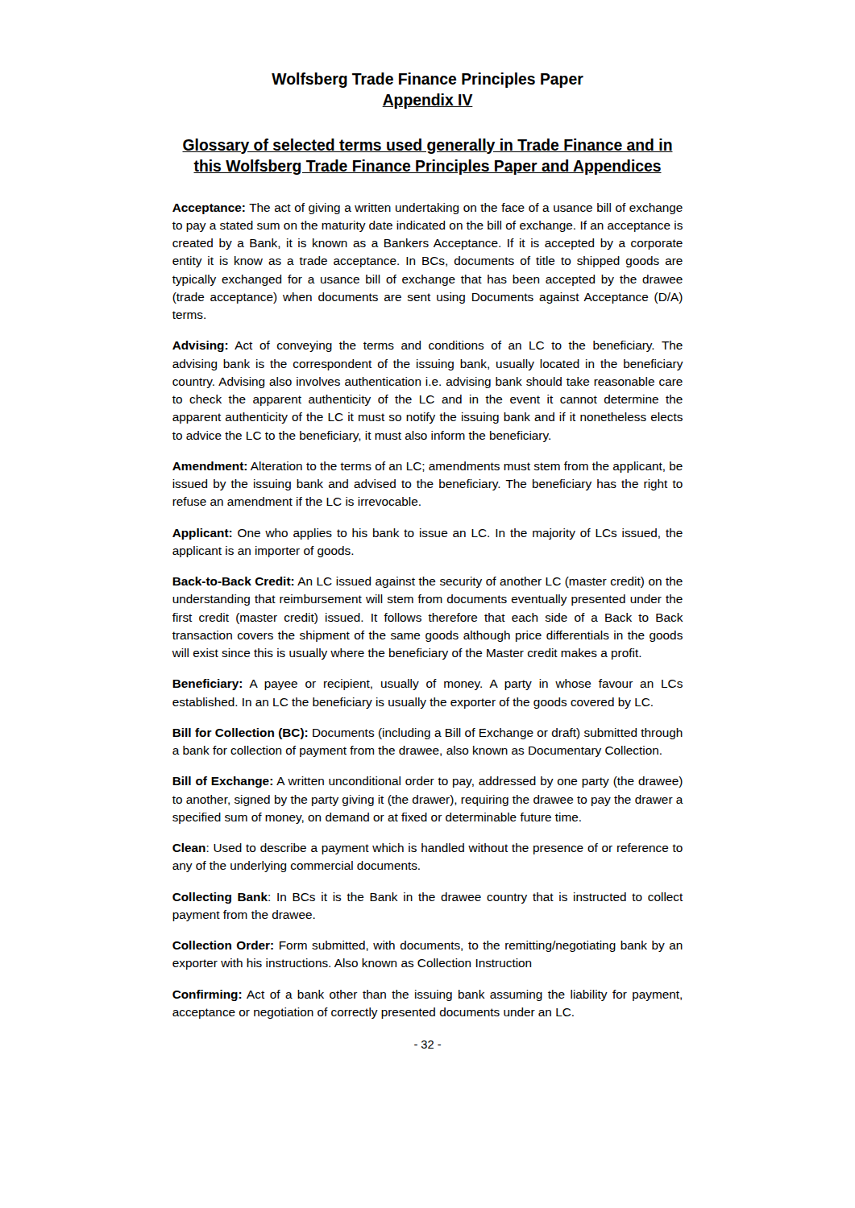Wolfsberg Trade Finance Principles Paper
Appendix IV
Glossary of selected terms used generally in Trade Finance and in this Wolfsberg Trade Finance Principles Paper and Appendices
Acceptance: The act of giving a written undertaking on the face of a usance bill of exchange to pay a stated sum on the maturity date indicated on the bill of exchange. If an acceptance is created by a Bank, it is known as a Bankers Acceptance. If it is accepted by a corporate entity it is know as a trade acceptance. In BCs, documents of title to shipped goods are typically exchanged for a usance bill of exchange that has been accepted by the drawee (trade acceptance) when documents are sent using Documents against Acceptance (D/A) terms.
Advising: Act of conveying the terms and conditions of an LC to the beneficiary. The advising bank is the correspondent of the issuing bank, usually located in the beneficiary country. Advising also involves authentication i.e. advising bank should take reasonable care to check the apparent authenticity of the LC and in the event it cannot determine the apparent authenticity of the LC it must so notify the issuing bank and if it nonetheless elects to advice the LC to the beneficiary, it must also inform the beneficiary.
Amendment: Alteration to the terms of an LC; amendments must stem from the applicant, be issued by the issuing bank and advised to the beneficiary. The beneficiary has the right to refuse an amendment if the LC is irrevocable.
Applicant: One who applies to his bank to issue an LC. In the majority of LCs issued, the applicant is an importer of goods.
Back-to-Back Credit: An LC issued against the security of another LC (master credit) on the understanding that reimbursement will stem from documents eventually presented under the first credit (master credit) issued. It follows therefore that each side of a Back to Back transaction covers the shipment of the same goods although price differentials in the goods will exist since this is usually where the beneficiary of the Master credit makes a profit.
Beneficiary: A payee or recipient, usually of money. A party in whose favour an LCs established. In an LC the beneficiary is usually the exporter of the goods covered by LC.
Bill for Collection (BC): Documents (including a Bill of Exchange or draft) submitted through a bank for collection of payment from the drawee, also known as Documentary Collection.
Bill of Exchange: A written unconditional order to pay, addressed by one party (the drawee) to another, signed by the party giving it (the drawer), requiring the drawee to pay the drawer a specified sum of money, on demand or at fixed or determinable future time.
Clean: Used to describe a payment which is handled without the presence of or reference to any of the underlying commercial documents.
Collecting Bank: In BCs it is the Bank in the drawee country that is instructed to collect payment from the drawee.
Collection Order: Form submitted, with documents, to the remitting/negotiating bank by an exporter with his instructions. Also known as Collection Instruction
Confirming: Act of a bank other than the issuing bank assuming the liability for payment, acceptance or negotiation of correctly presented documents under an LC.
- 32 -